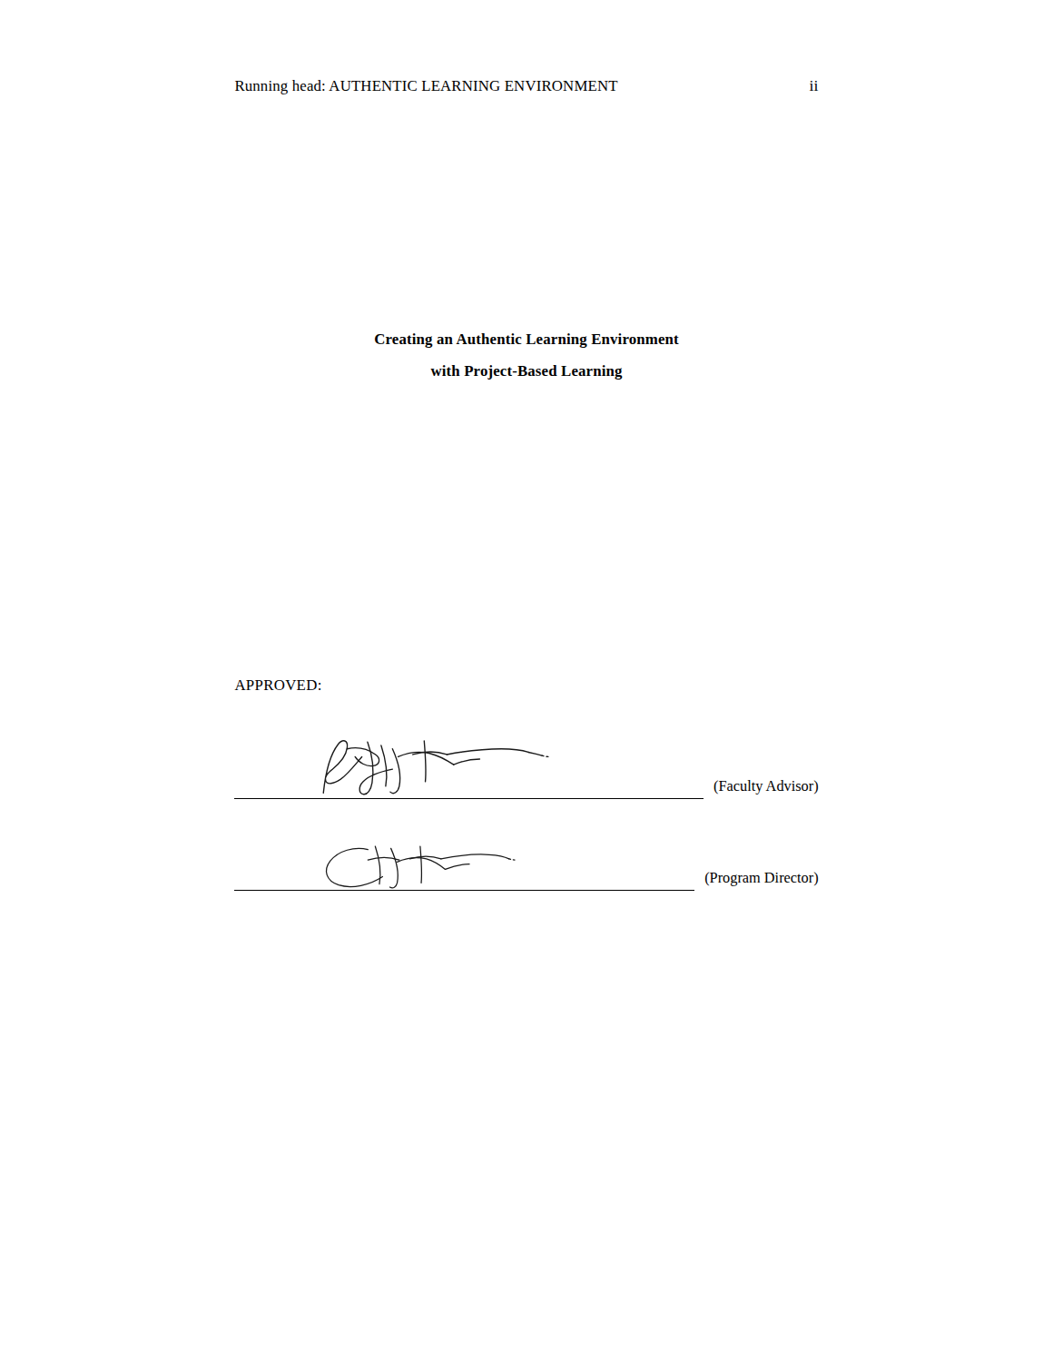Running head: AUTHENTIC LEARNING ENVIRONMENT ii
Creating an Authentic Learning Environment
with Project-Based Learning
APPROVED:
(Faculty Advisor)
(Program Director)